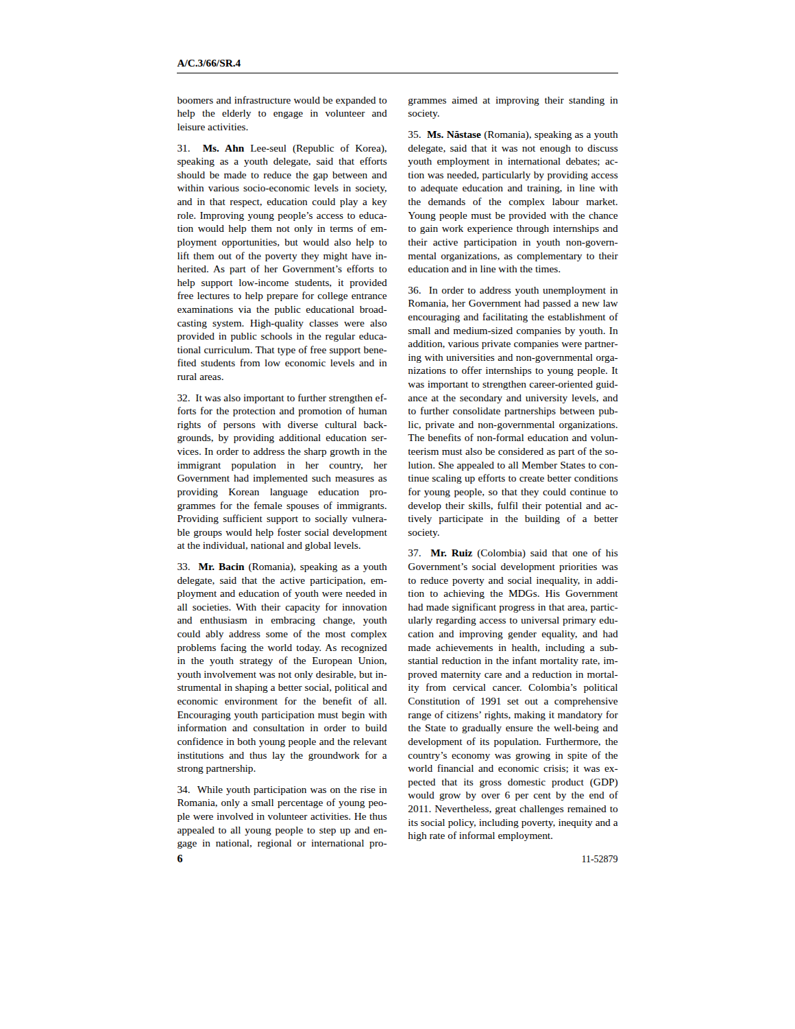A/C.3/66/SR.4
boomers and infrastructure would be expanded to help the elderly to engage in volunteer and leisure activities.
31. Ms. Ahn Lee-seul (Republic of Korea), speaking as a youth delegate, said that efforts should be made to reduce the gap between and within various socio-economic levels in society, and in that respect, education could play a key role. Improving young people’s access to education would help them not only in terms of employment opportunities, but would also help to lift them out of the poverty they might have inherited. As part of her Government’s efforts to help support low-income students, it provided free lectures to help prepare for college entrance examinations via the public educational broadcasting system. High-quality classes were also provided in public schools in the regular educational curriculum. That type of free support benefited students from low economic levels and in rural areas.
32. It was also important to further strengthen efforts for the protection and promotion of human rights of persons with diverse cultural backgrounds, by providing additional education services. In order to address the sharp growth in the immigrant population in her country, her Government had implemented such measures as providing Korean language education programmes for the female spouses of immigrants. Providing sufficient support to socially vulnerable groups would help foster social development at the individual, national and global levels.
33. Mr. Bacin (Romania), speaking as a youth delegate, said that the active participation, employment and education of youth were needed in all societies. With their capacity for innovation and enthusiasm in embracing change, youth could ably address some of the most complex problems facing the world today. As recognized in the youth strategy of the European Union, youth involvement was not only desirable, but instrumental in shaping a better social, political and economic environment for the benefit of all. Encouraging youth participation must begin with information and consultation in order to build confidence in both young people and the relevant institutions and thus lay the groundwork for a strong partnership.
34. While youth participation was on the rise in Romania, only a small percentage of young people were involved in volunteer activities. He thus appealed to all young people to step up and engage in national, regional or international programmes aimed at improving their standing in society.
35. Ms. Năstase (Romania), speaking as a youth delegate, said that it was not enough to discuss youth employment in international debates; action was needed, particularly by providing access to adequate education and training, in line with the demands of the complex labour market. Young people must be provided with the chance to gain work experience through internships and their active participation in youth non-governmental organizations, as complementary to their education and in line with the times.
36. In order to address youth unemployment in Romania, her Government had passed a new law encouraging and facilitating the establishment of small and medium-sized companies by youth. In addition, various private companies were partnering with universities and non-governmental organizations to offer internships to young people. It was important to strengthen career-oriented guidance at the secondary and university levels, and to further consolidate partnerships between public, private and non-governmental organizations. The benefits of non-formal education and volunteerism must also be considered as part of the solution. She appealed to all Member States to continue scaling up efforts to create better conditions for young people, so that they could continue to develop their skills, fulfil their potential and actively participate in the building of a better society.
37. Mr. Ruiz (Colombia) said that one of his Government’s social development priorities was to reduce poverty and social inequality, in addition to achieving the MDGs. His Government had made significant progress in that area, particularly regarding access to universal primary education and improving gender equality, and had made achievements in health, including a substantial reduction in the infant mortality rate, improved maternity care and a reduction in mortality from cervical cancer. Colombia’s political Constitution of 1991 set out a comprehensive range of citizens’ rights, making it mandatory for the State to gradually ensure the well-being and development of its population. Furthermore, the country’s economy was growing in spite of the world financial and economic crisis; it was expected that its gross domestic product (GDP) would grow by over 6 per cent by the end of 2011. Nevertheless, great challenges remained to its social policy, including poverty, inequity and a high rate of informal employment.
6 11-52879